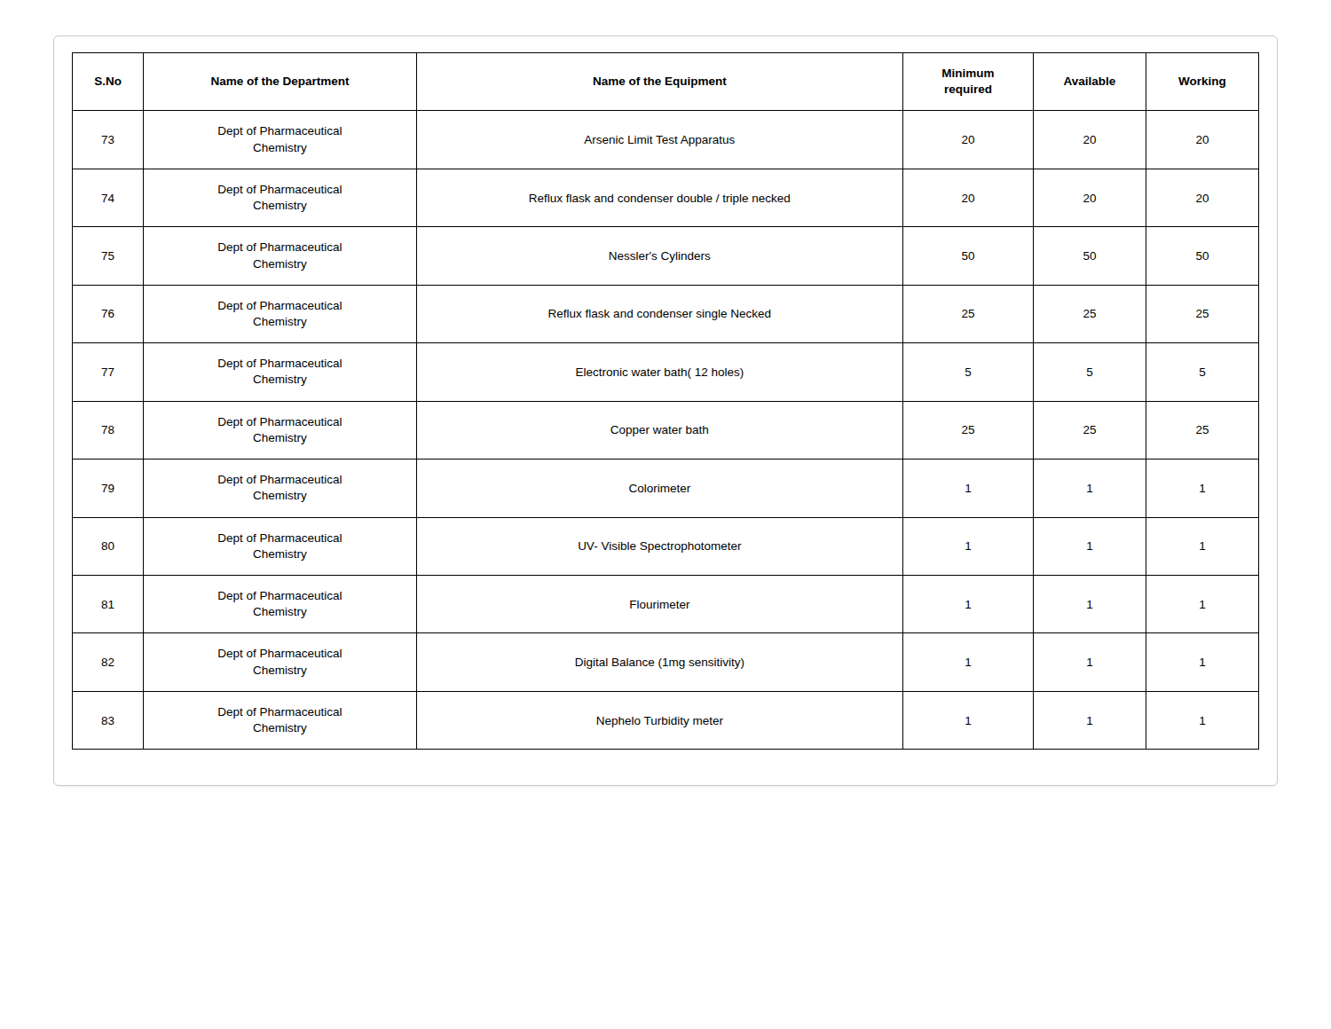| S.No | Name of the Department | Name of the Equipment | Minimum required | Available | Working |
| --- | --- | --- | --- | --- | --- |
| 73 | Dept of Pharmaceutical Chemistry | Arsenic Limit Test Apparatus | 20 | 20 | 20 |
| 74 | Dept of Pharmaceutical Chemistry | Reflux flask and condenser double / triple necked | 20 | 20 | 20 |
| 75 | Dept of Pharmaceutical Chemistry | Nessler's Cylinders | 50 | 50 | 50 |
| 76 | Dept of Pharmaceutical Chemistry | Reflux flask and condenser single Necked | 25 | 25 | 25 |
| 77 | Dept of Pharmaceutical Chemistry | Electronic water bath( 12 holes) | 5 | 5 | 5 |
| 78 | Dept of Pharmaceutical Chemistry | Copper water bath | 25 | 25 | 25 |
| 79 | Dept of Pharmaceutical Chemistry | Colorimeter | 1 | 1 | 1 |
| 80 | Dept of Pharmaceutical Chemistry | UV- Visible Spectrophotometer | 1 | 1 | 1 |
| 81 | Dept of Pharmaceutical Chemistry | Flourimeter | 1 | 1 | 1 |
| 82 | Dept of Pharmaceutical Chemistry | Digital Balance (1mg sensitivity) | 1 | 1 | 1 |
| 83 | Dept of Pharmaceutical Chemistry | Nephelo Turbidity meter | 1 | 1 | 1 |